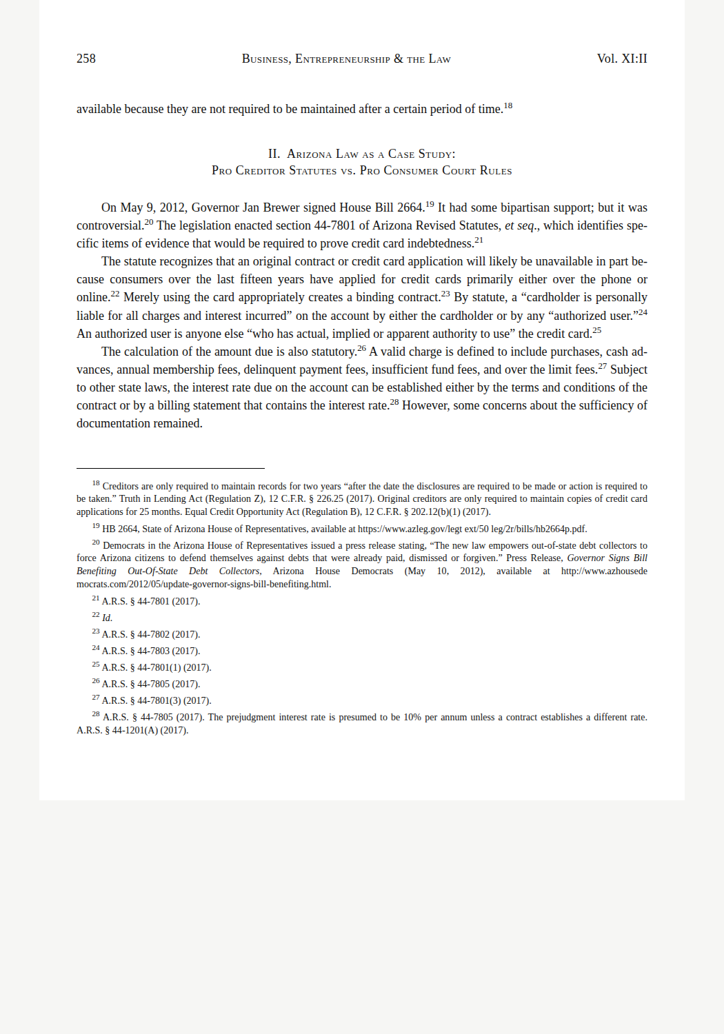258 Business, Entrepreneurship & the Law Vol. XI:II
available because they are not required to be maintained after a certain period of time.18
II. Arizona Law as a Case Study: Pro Creditor Statutes vs. Pro Consumer Court Rules
On May 9, 2012, Governor Jan Brewer signed House Bill 2664.19 It had some bipartisan support; but it was controversial.20 The legislation enacted section 44-7801 of Arizona Revised Statutes, et seq., which identifies specific items of evidence that would be required to prove credit card indebtedness.21
The statute recognizes that an original contract or credit card application will likely be unavailable in part because consumers over the last fifteen years have applied for credit cards primarily either over the phone or online.22 Merely using the card appropriately creates a binding contract.23 By statute, a “cardholder is personally liable for all charges and interest incurred” on the account by either the cardholder or by any “authorized user.”24 An authorized user is anyone else “who has actual, implied or apparent authority to use” the credit card.25
The calculation of the amount due is also statutory.26 A valid charge is defined to include purchases, cash advances, annual membership fees, delinquent payment fees, insufficient fund fees, and over the limit fees.27 Subject to other state laws, the interest rate due on the account can be established either by the terms and conditions of the contract or by a billing statement that contains the interest rate.28 However, some concerns about the sufficiency of documentation remained.
18 Creditors are only required to maintain records for two years “after the date the disclosures are required to be made or action is required to be taken.” Truth in Lending Act (Regulation Z), 12 C.F.R. § 226.25 (2017). Original creditors are only required to maintain copies of credit card applications for 25 months. Equal Credit Opportunity Act (Regulation B), 12 C.F.R. § 202.12(b)(1) (2017).
19 HB 2664, State of Arizona House of Representatives, available at https://www.azleg.gov/legt ext/50 leg/2r/bills/hb2664p.pdf.
20 Democrats in the Arizona House of Representatives issued a press release stating, “The new law empowers out-of-state debt collectors to force Arizona citizens to defend themselves against debts that were already paid, dismissed or forgiven.” Press Release, Governor Signs Bill Benefiting Out-Of-State Debt Collectors, Arizona House Democrats (May 10, 2012), available at http://www.azhousede mocrats.com/2012/05/update-governor-signs-bill-benefiting.html.
21 A.R.S. § 44-7801 (2017).
22 Id.
23 A.R.S. § 44-7802 (2017).
24 A.R.S. § 44-7803 (2017).
25 A.R.S. § 44-7801(1) (2017).
26 A.R.S. § 44-7805 (2017).
27 A.R.S. § 44-7801(3) (2017).
28 A.R.S. § 44-7805 (2017). The prejudgment interest rate is presumed to be 10% per annum unless a contract establishes a different rate. A.R.S. § 44-1201(A) (2017).